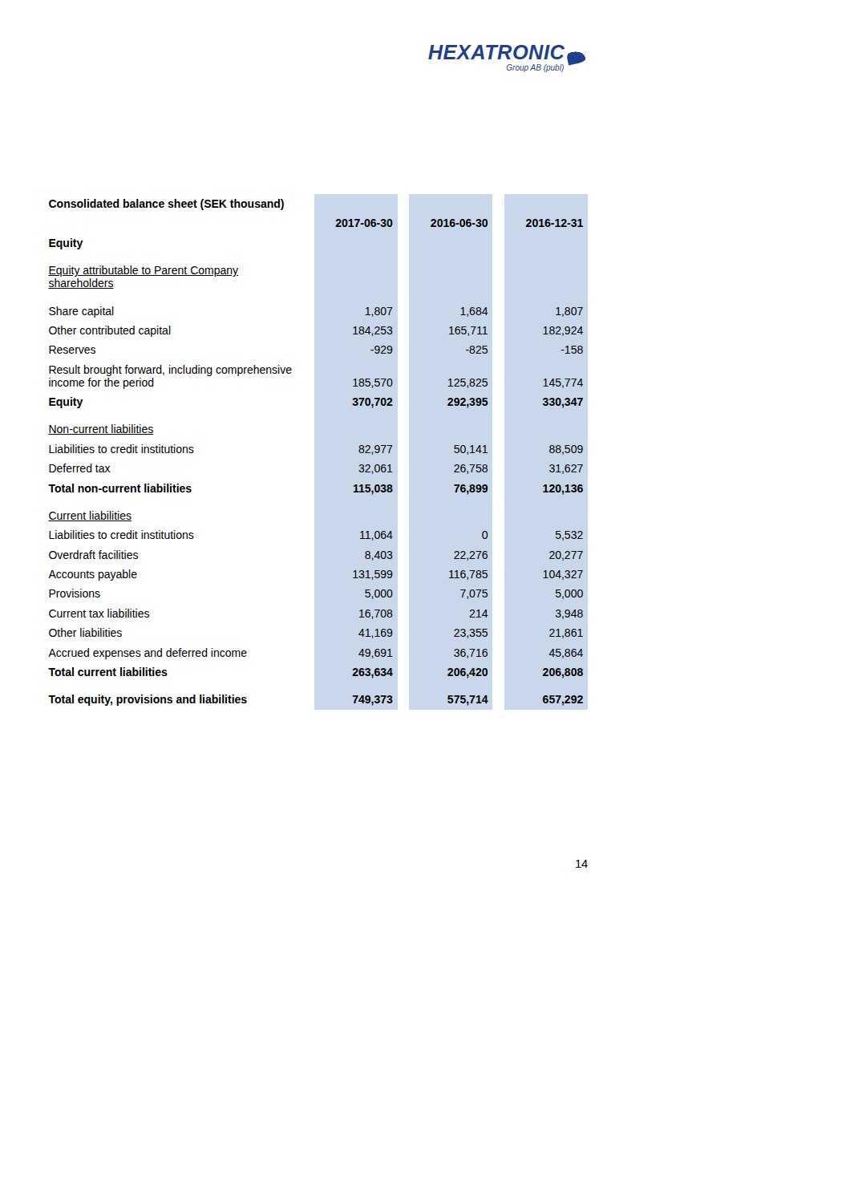HEXATRONIC
Group AB (publ)
| Consolidated balance sheet (SEK thousand) | | | | | | |
| | | 2017-06-30 | | 2016-06-30 | | 2016-12-31 |
| Equity | | | | | | |
| Equity attributable to Parent Company shareholders | | | | | | |
| Share capital | | 1,807 | | 1,684 | | 1,807 |
| Other contributed capital | | 184,253 | | 165,711 | | 182,924 |
| Reserves | | -929 | | -825 | | -158 |
| Result brought forward, including comprehensive income for the period | | 185,570 | | 125,825 | | 145,774 |
| Equity | | 370,702 | | 292,395 | | 330,347 |
| Non-current liabilities | | | | | | |
| Liabilities to credit institutions | | 82,977 | | 50,141 | | 88,509 |
| Deferred tax | | 32,061 | | 26,758 | | 31,627 |
| Total non-current liabilities | | 115,038 | | 76,899 | | 120,136 |
| Current liabilities | | | | | | |
| Liabilities to credit institutions | | 11,064 | | 0 | | 5,532 |
| Overdraft facilities | | 8,403 | | 22,276 | | 20,277 |
| Accounts payable | | 131,599 | | 116,785 | | 104,327 |
| Provisions | | 5,000 | | 7,075 | | 5,000 |
| Current tax liabilities | | 16,708 | | 214 | | 3,948 |
| Other liabilities | | 41,169 | | 23,355 | | 21,861 |
| Accrued expenses and deferred income | | 49,691 | | 36,716 | | 45,864 |
| Total current liabilities | | 263,634 | | 206,420 | | 206,808 |
| Total equity, provisions and liabilities | | 749,373 | | 575,714 | | 657,292 |
14